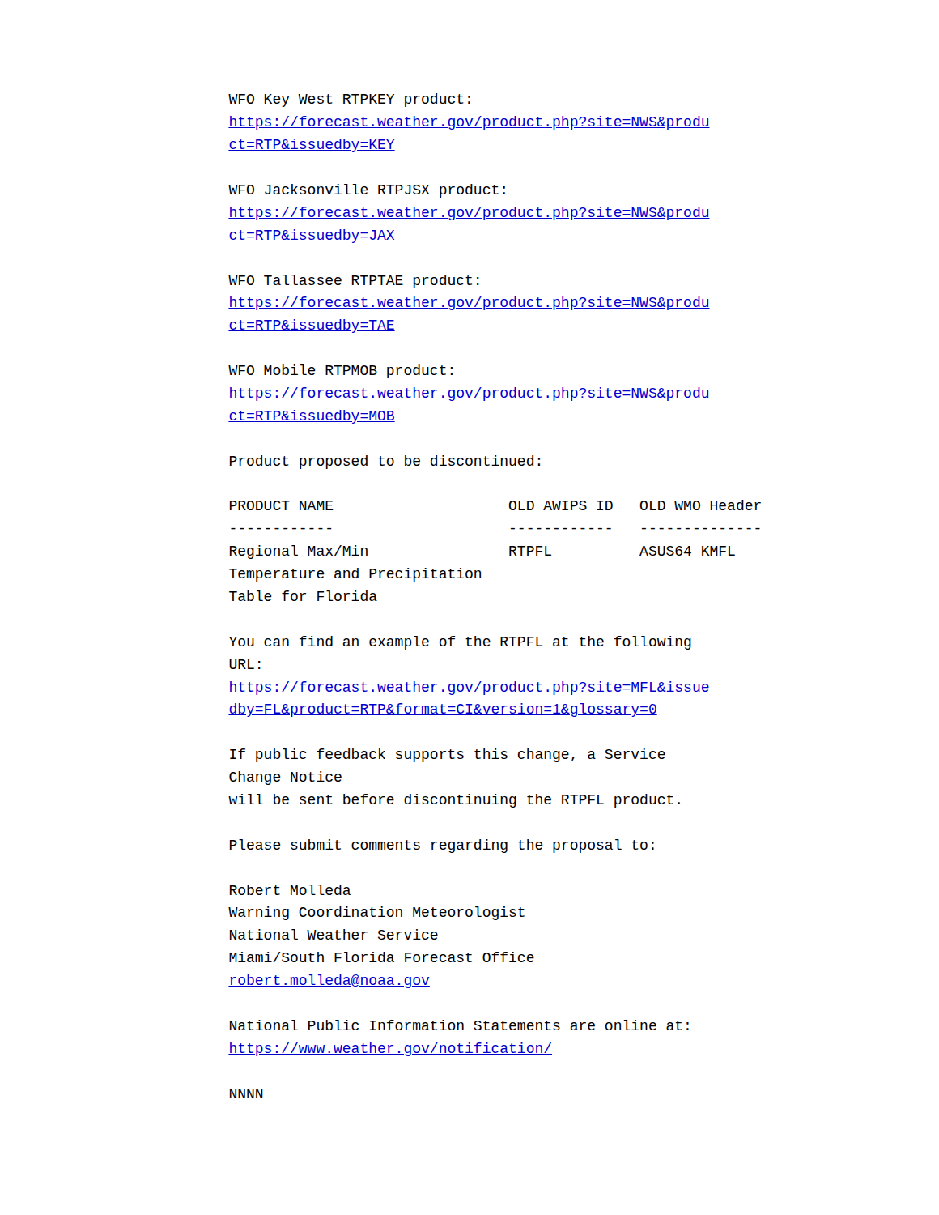WFO Key West RTPKEY product: https://forecast.weather.gov/product.php?site=NWS&product=RTP&issuedby=KEY
WFO Jacksonville RTPJSX product: https://forecast.weather.gov/product.php?site=NWS&product=RTP&issuedby=JAX
WFO Tallassee RTPTAE product: https://forecast.weather.gov/product.php?site=NWS&product=RTP&issuedby=TAE
WFO Mobile RTPMOB product: https://forecast.weather.gov/product.php?site=NWS&product=RTP&issuedby=MOB
Product proposed to be discontinued:
PRODUCT NAME OLD AWIPS ID OLD WMO Header ------------ ------------ -------------- Regional Max/Min RTPFL ASUS64 KMFL Temperature and Precipitation Table for Florida
You can find an example of the RTPFL at the following URL: https://forecast.weather.gov/product.php?site=MFL&issuedby=FL&product=RTP&format=CI&version=1&glossary=0
If public feedback supports this change, a Service Change Notice will be sent before discontinuing the RTPFL product.
Please submit comments regarding the proposal to:
Robert Molleda Warning Coordination Meteorologist National Weather Service Miami/South Florida Forecast Office robert.molleda@noaa.gov
National Public Information Statements are online at: https://www.weather.gov/notification/
NNNN